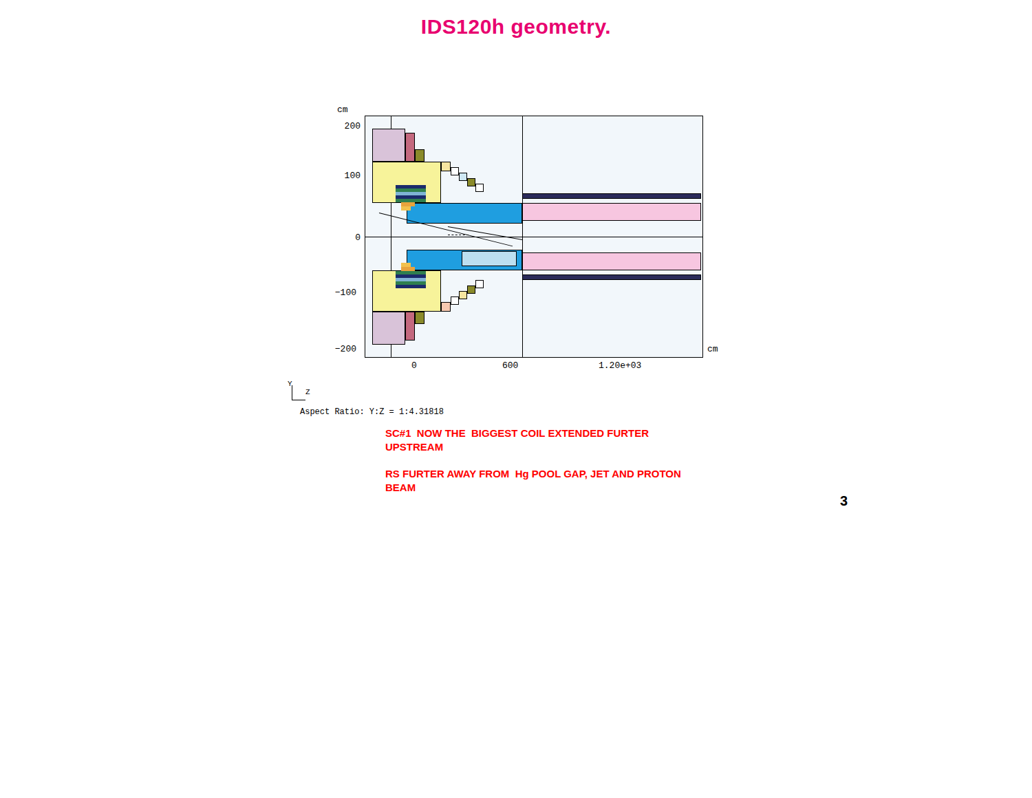IDS120h geometry.
cm
cm
200
100
0
−100
−200
0
600
1.20e+03
Y Z
Aspect Ratio: Y:Z = 1:4.31818
SC#1 NOW THE BIGGEST COIL EXTENDED FURTER UPSTREAM
RS FURTER AWAY FROM Hg POOL GAP, JET AND PROTON BEAM
3